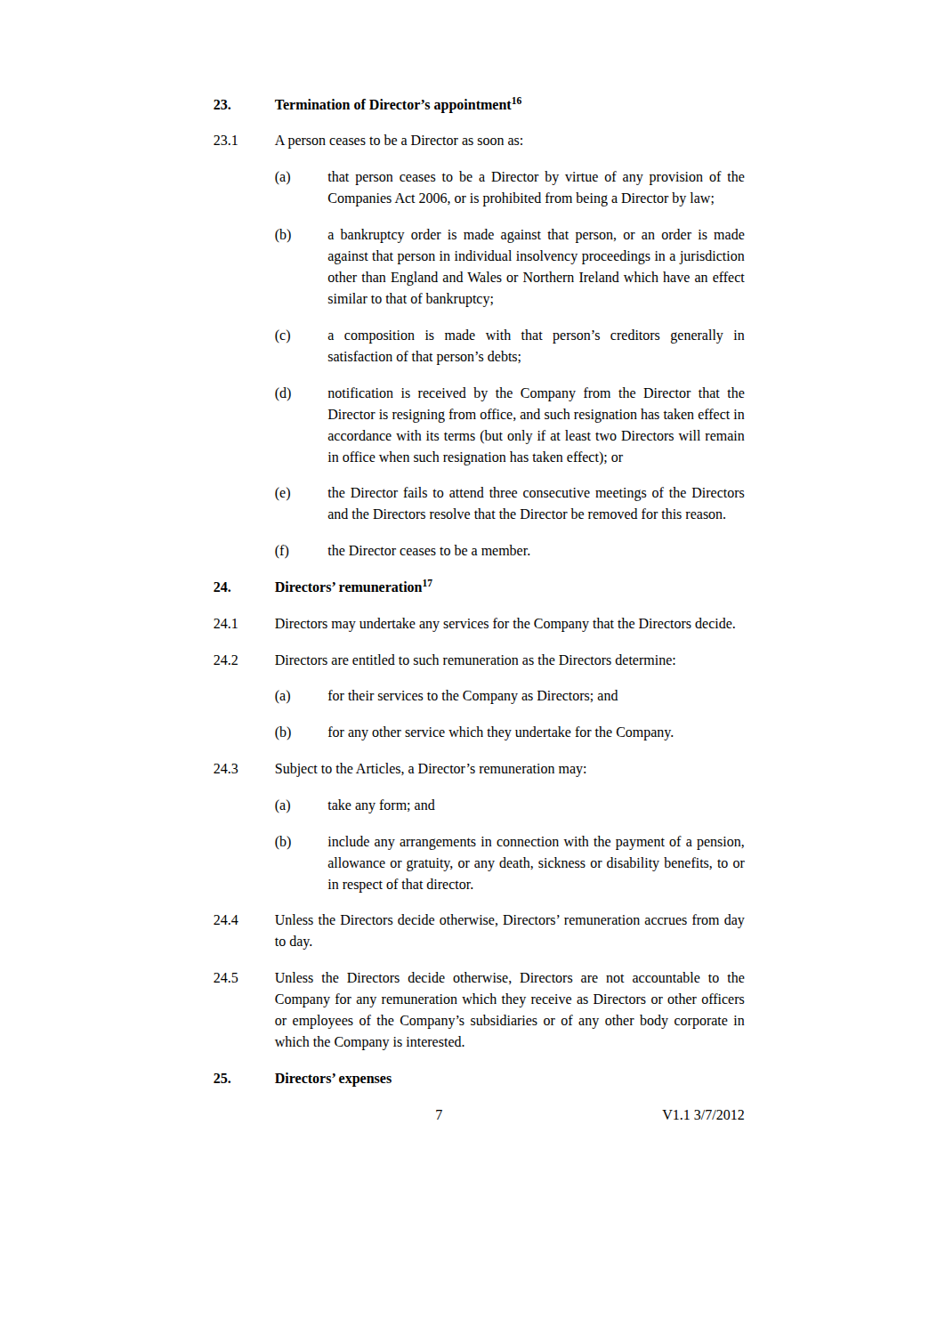23.
Termination of Director’s appointment16
23.1
A person ceases to be a Director as soon as:
(a)
that person ceases to be a Director by virtue of any provision of the Companies Act 2006, or is prohibited from being a Director by law;
(b)
a bankruptcy order is made against that person, or an order is made against that person in individual insolvency proceedings in a jurisdiction other than England and Wales or Northern Ireland which have an effect similar to that of bankruptcy;
(c)
a composition is made with that person’s creditors generally in satisfaction of that person’s debts;
(d)
notification is received by the Company from the Director that the Director is resigning from office, and such resignation has taken effect in accordance with its terms (but only if at least two Directors will remain in office when such resignation has taken effect); or
(e)
the Director fails to attend three consecutive meetings of the Directors and the Directors resolve that the Director be removed for this reason.
(f)
the Director ceases to be a member.
24.
Directors’ remuneration17
24.1
Directors may undertake any services for the Company that the Directors decide.
24.2
Directors are entitled to such remuneration as the Directors determine:
(a)
for their services to the Company as Directors; and
(b)
for any other service which they undertake for the Company.
24.3
Subject to the Articles, a Director’s remuneration may:
(a)
take any form; and
(b)
include any arrangements in connection with the payment of a pension, allowance or gratuity, or any death, sickness or disability benefits, to or in respect of that director.
24.4
Unless the Directors decide otherwise, Directors’ remuneration accrues from day to day.
24.5
Unless the Directors decide otherwise, Directors are not accountable to the Company for any remuneration which they receive as Directors or other officers or employees of the Company’s subsidiaries or of any other body corporate in which the Company is interested.
25.
Directors’ expenses
7 V1.1 3/7/2012